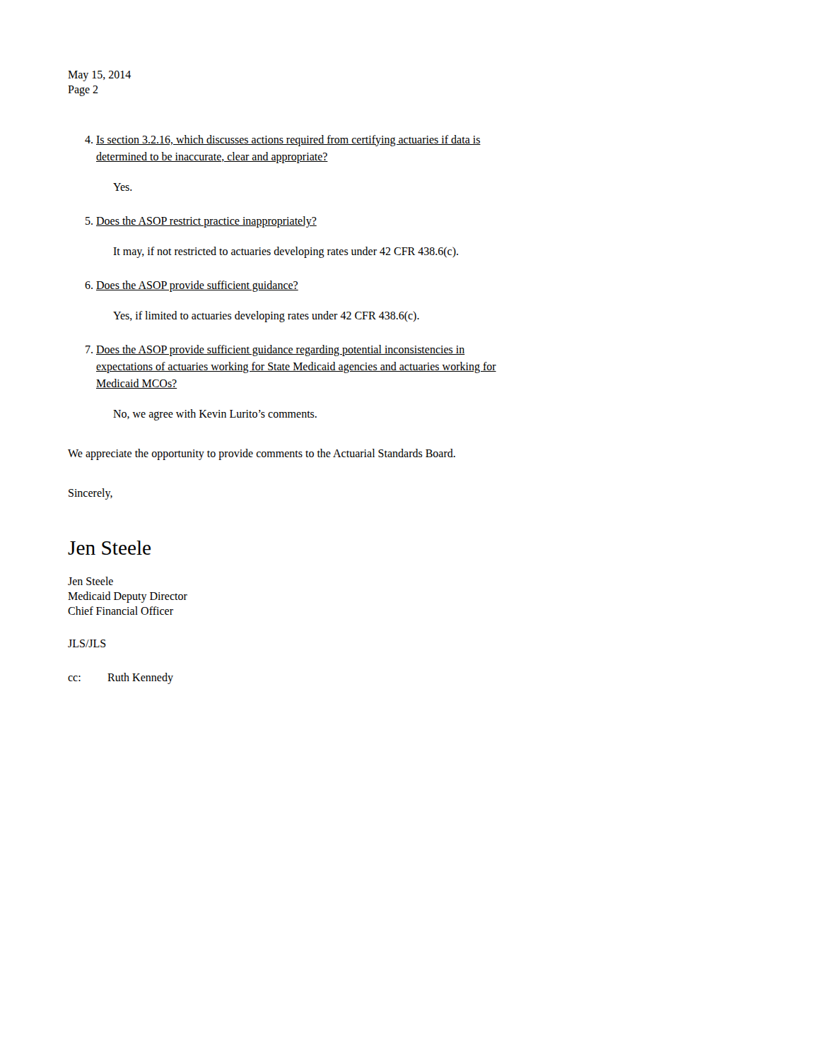May 15, 2014
Page 2
Is section 3.2.16, which discusses actions required from certifying actuaries if data is determined to be inaccurate, clear and appropriate?
Yes.
Does the ASOP restrict practice inappropriately?
It may, if not restricted to actuaries developing rates under 42 CFR 438.6(c).
Does the ASOP provide sufficient guidance?
Yes, if limited to actuaries developing rates under 42 CFR 438.6(c).
Does the ASOP provide sufficient guidance regarding potential inconsistencies in expectations of actuaries working for State Medicaid agencies and actuaries working for Medicaid MCOs?
No, we agree with Kevin Lurito’s comments.
We appreciate the opportunity to provide comments to the Actuarial Standards Board.
Sincerely,
Jen Steele
Jen Steele
Medicaid Deputy Director
Chief Financial Officer
JLS/JLS
cc: Ruth Kennedy